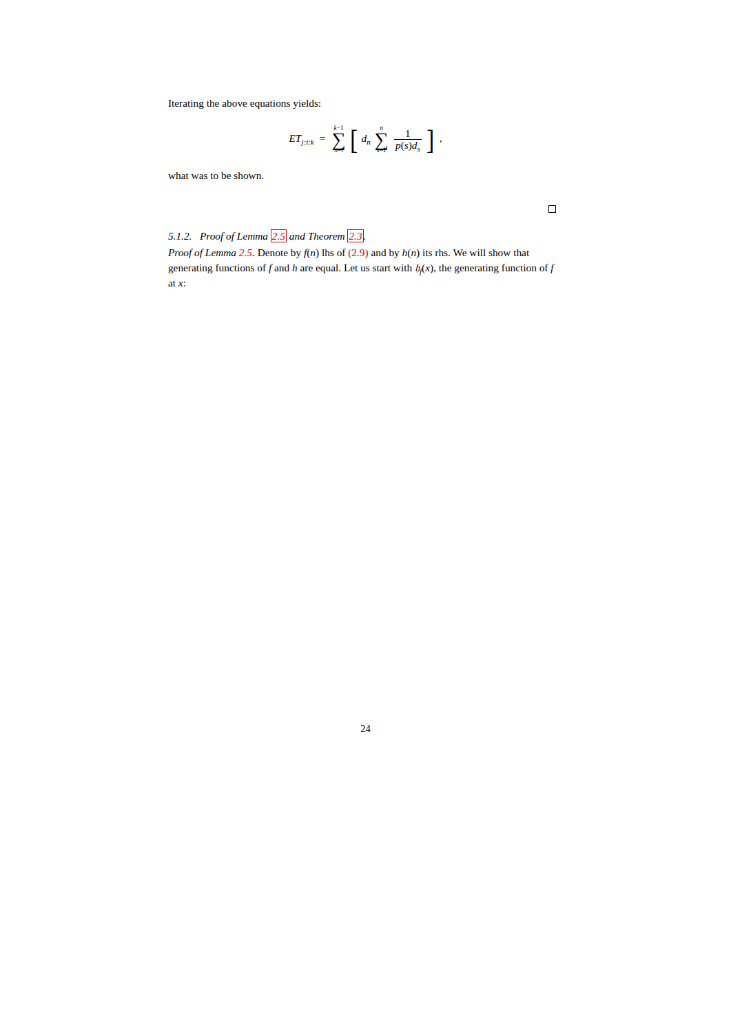Iterating the above equations yields:
ETj:i:k = k−1 ∑ n=i [ dn n ∑ s=1 1 p(s)ds ] ,
what was to be shown.
5.1.2. Proof of Lemma 2.5 and Theorem 2.3.
Proof of Lemma 2.5. Denote by f(n) lhs of (2.9) and by h(n) its rhs. We will show that generating functions of f and h are equal. Let us start with 𝔥f(x), the generating function of f at x:
24